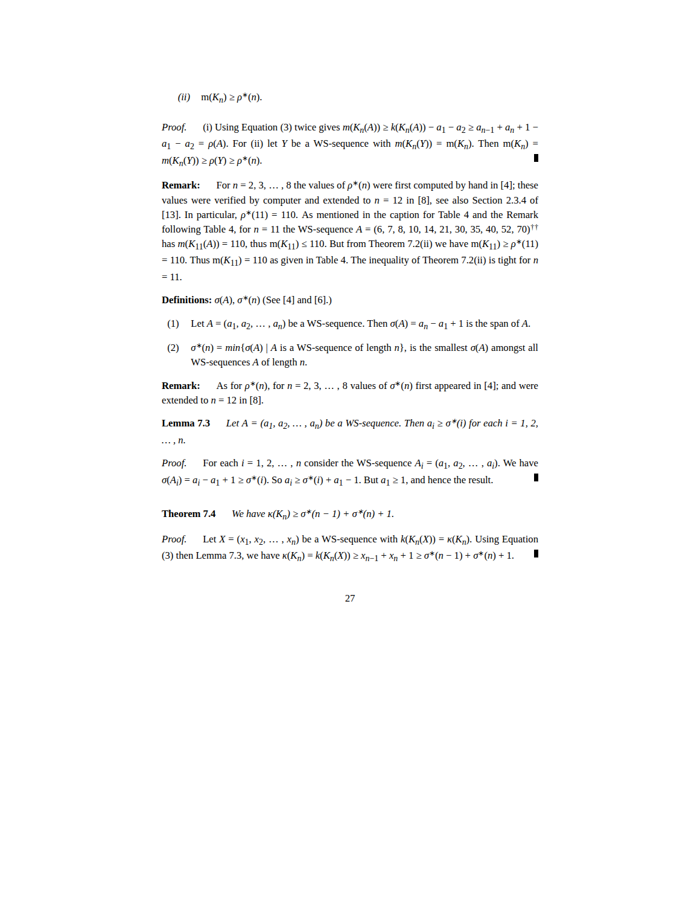(ii) m(Kn) ≥ ρ∗(n).
Proof. (i) Using Equation (3) twice gives m(Kn(A)) ≥ k(Kn(A)) − a1 − a2 ≥ an−1 + an + 1 − a1 − a2 = ρ(A). For (ii) let Y be a WS-sequence with m(Kn(Y)) = m(Kn). Then m(Kn) = m(Kn(Y)) ≥ ρ(Y) ≥ ρ∗(n).
Remark: For n = 2, 3, … , 8 the values of ρ∗(n) were first computed by hand in [4]; these values were verified by computer and extended to n = 12 in [8], see also Section 2.3.4 of [13]. In particular, ρ∗(11) = 110. As mentioned in the caption for Table 4 and the Remark following Table 4, for n = 11 the WS-sequence A = (6, 7, 8, 10, 14, 21, 30, 35, 40, 52, 70)†† has m(K11(A)) = 110, thus m(K11) ≤ 110. But from Theorem 7.2(ii) we have m(K11) ≥ ρ∗(11) = 110. Thus m(K11) = 110 as given in Table 4. The inequality of Theorem 7.2(ii) is tight for n = 11.
Definitions: σ(A), σ∗(n) (See [4] and [6].)
(1) Let A = (a1, a2, … , an) be a WS-sequence. Then σ(A) = an − a1 + 1 is the span of A.
(2) σ∗(n) = min{σ(A) | A is a WS-sequence of length n}, is the smallest σ(A) amongst all WS-sequences A of length n.
Remark: As for ρ∗(n), for n = 2, 3, … , 8 values of σ∗(n) first appeared in [4]; and were extended to n = 12 in [8].
Lemma 7.3 Let A = (a1, a2, … , an) be a WS-sequence. Then ai ≥ σ∗(i) for each i = 1, 2, … , n.
Proof. For each i = 1, 2, … , n consider the WS-sequence Ai = (a1, a2, … , ai). We have σ(Ai) = ai − a1 + 1 ≥ σ∗(i). So ai ≥ σ∗(i) + a1 − 1. But a1 ≥ 1, and hence the result.
Theorem 7.4 We have κ(Kn) ≥ σ∗(n − 1) + σ∗(n) + 1.
Proof. Let X = (x1, x2, … , xn) be a WS-sequence with k(Kn(X)) = κ(Kn). Using Equation (3) then Lemma 7.3, we have κ(Kn) = k(Kn(X)) ≥ xn−1 + xn + 1 ≥ σ∗(n − 1) + σ∗(n) + 1.
27